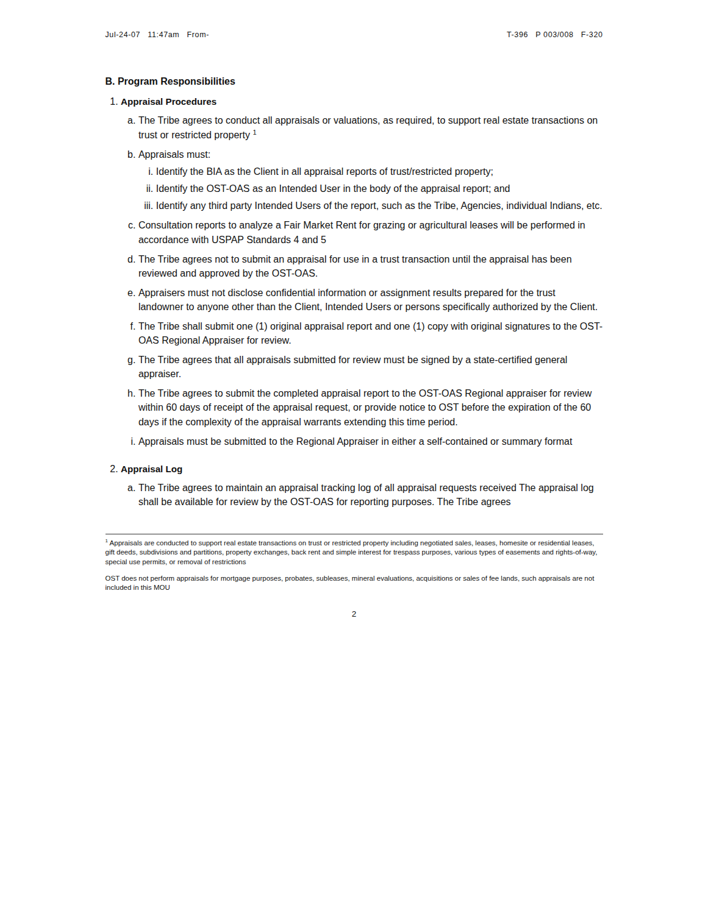Jul-24-07 11:47am From- T-396 P 003/008 F-320
B. Program Responsibilities
Appraisal Procedures
The Tribe agrees to conduct all appraisals or valuations, as required, to support real estate transactions on trust or restricted property 1
Appraisals must:
Identify the BIA as the Client in all appraisal reports of trust/restricted property;
Identify the OST-OAS as an Intended User in the body of the appraisal report; and
Identify any third party Intended Users of the report, such as the Tribe, Agencies, individual Indians, etc.
Consultation reports to analyze a Fair Market Rent for grazing or agricultural leases will be performed in accordance with USPAP Standards 4 and 5
The Tribe agrees not to submit an appraisal for use in a trust transaction until the appraisal has been reviewed and approved by the OST-OAS.
Appraisers must not disclose confidential information or assignment results prepared for the trust landowner to anyone other than the Client, Intended Users or persons specifically authorized by the Client.
The Tribe shall submit one (1) original appraisal report and one (1) copy with original signatures to the OST-OAS Regional Appraiser for review.
The Tribe agrees that all appraisals submitted for review must be signed by a state-certified general appraiser.
The Tribe agrees to submit the completed appraisal report to the OST-OAS Regional appraiser for review within 60 days of receipt of the appraisal request, or provide notice to OST before the expiration of the 60 days if the complexity of the appraisal warrants extending this time period.
Appraisals must be submitted to the Regional Appraiser in either a self-contained or summary format
Appraisal Log
The Tribe agrees to maintain an appraisal tracking log of all appraisal requests received The appraisal log shall be available for review by the OST-OAS for reporting purposes. The Tribe agrees
1 Appraisals are conducted to support real estate transactions on trust or restricted property including negotiated sales, leases, homesite or residential leases, gift deeds, subdivisions and partitions, property exchanges, back rent and simple interest for trespass purposes, various types of easements and rights-of-way, special use permits, or removal of restrictions
OST does not perform appraisals for mortgage purposes, probates, subleases, mineral evaluations, acquisitions or sales of fee lands, such appraisals are not included in this MOU
2